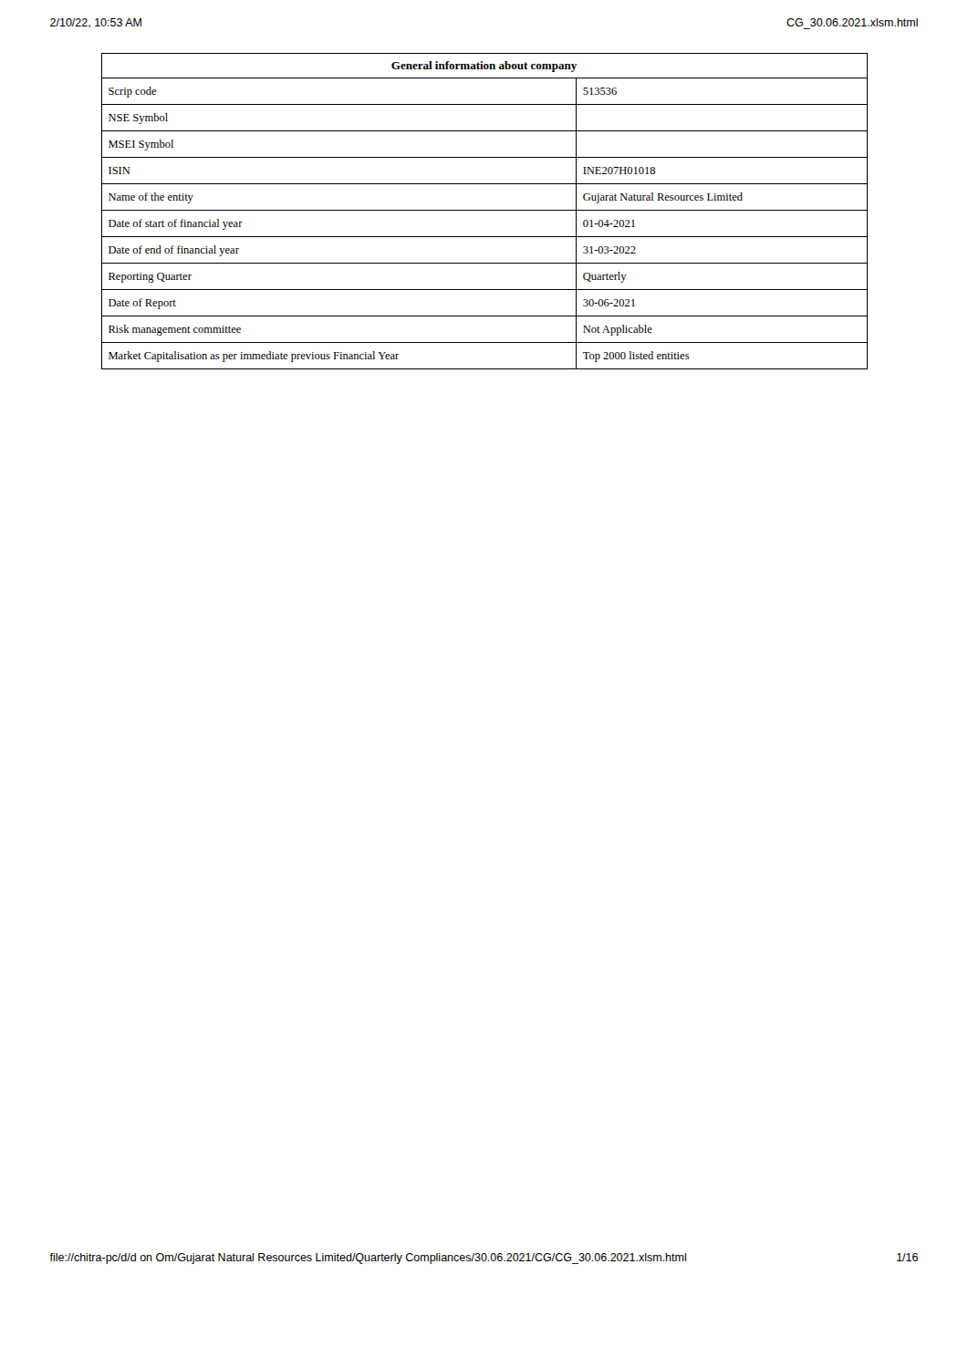2/10/22, 10:53 AM
CG_30.06.2021.xlsm.html
General information about company
| Scrip code | 513536 |
| NSE Symbol | |
| MSEI Symbol | |
| ISIN | INE207H01018 |
| Name of the entity | Gujarat Natural Resources Limited |
| Date of start of financial year | 01-04-2021 |
| Date of end of financial year | 31-03-2022 |
| Reporting Quarter | Quarterly |
| Date of Report | 30-06-2021 |
| Risk management committee | Not Applicable |
| Market Capitalisation as per immediate previous Financial Year | Top 2000 listed entities |
file://chitra-pc/d/d on Om/Gujarat Natural Resources Limited/Quarterly Compliances/30.06.2021/CG/CG_30.06.2021.xlsm.html
1/16